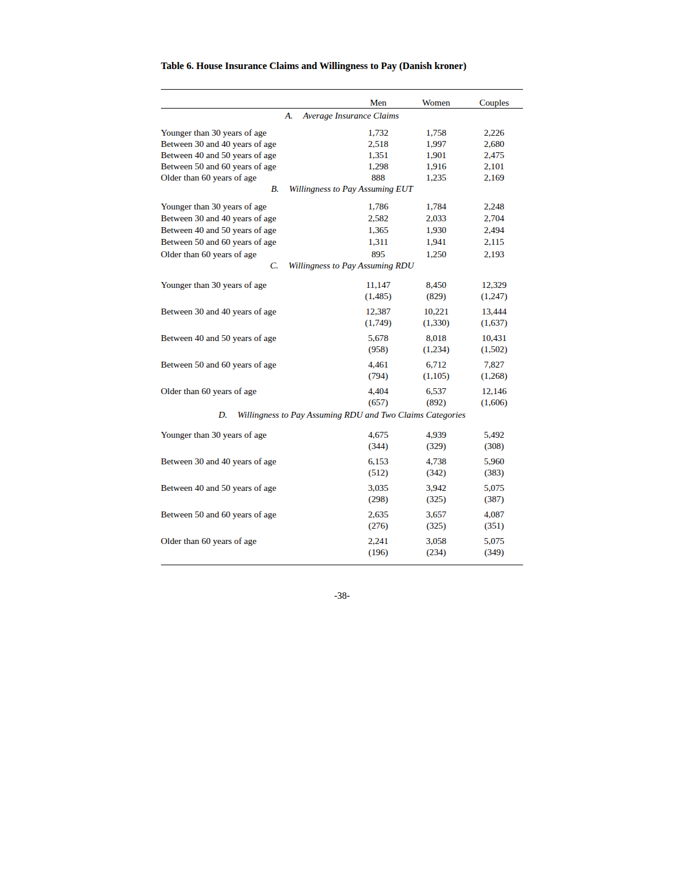Table 6. House Insurance Claims and Willingness to Pay (Danish kroner)
| | Men | Women | Couples |
| A. Average Insurance Claims |
| Younger than 30 years of age | 1,732 | 1,758 | 2,226 |
| Between 30 and 40 years of age | 2,518 | 1,997 | 2,680 |
| Between 40 and 50 years of age | 1,351 | 1,901 | 2,475 |
| Between 50 and 60 years of age | 1,298 | 1,916 | 2,101 |
| Older than 60 years of age | 888 | 1,235 | 2,169 |
| B. Willingness to Pay Assuming EUT |
| Younger than 30 years of age | 1,786 | 1,784 | 2,248 |
| Between 30 and 40 years of age | 2,582 | 2,033 | 2,704 |
| Between 40 and 50 years of age | 1,365 | 1,930 | 2,494 |
| Between 50 and 60 years of age | 1,311 | 1,941 | 2,115 |
| Older than 60 years of age | 895 | 1,250 | 2,193 |
| C. Willingness to Pay Assuming RDU |
| Younger than 30 years of age | 11,147 | 8,450 | 12,329 |
| | (1,485) | (829) | (1,247) |
| Between 30 and 40 years of age | 12,387 | 10,221 | 13,444 |
| | (1,749) | (1,330) | (1,637) |
| Between 40 and 50 years of age | 5,678 | 8,018 | 10,431 |
| | (958) | (1,234) | (1,502) |
| Between 50 and 60 years of age | 4,461 | 6,712 | 7,827 |
| | (794) | (1,105) | (1,268) |
| Older than 60 years of age | 4,404 | 6,537 | 12,146 |
| | (657) | (892) | (1,606) |
| D. Willingness to Pay Assuming RDU and Two Claims Categories |
| Younger than 30 years of age | 4,675 | 4,939 | 5,492 |
| | (344) | (329) | (308) |
| Between 30 and 40 years of age | 6,153 | 4,738 | 5,960 |
| | (512) | (342) | (383) |
| Between 40 and 50 years of age | 3,035 | 3,942 | 5,075 |
| | (298) | (325) | (387) |
| Between 50 and 60 years of age | 2,635 | 3,657 | 4,087 |
| | (276) | (325) | (351) |
| Older than 60 years of age | 2,241 | 3,058 | 5,075 |
| | (196) | (234) | (349) |
-38-